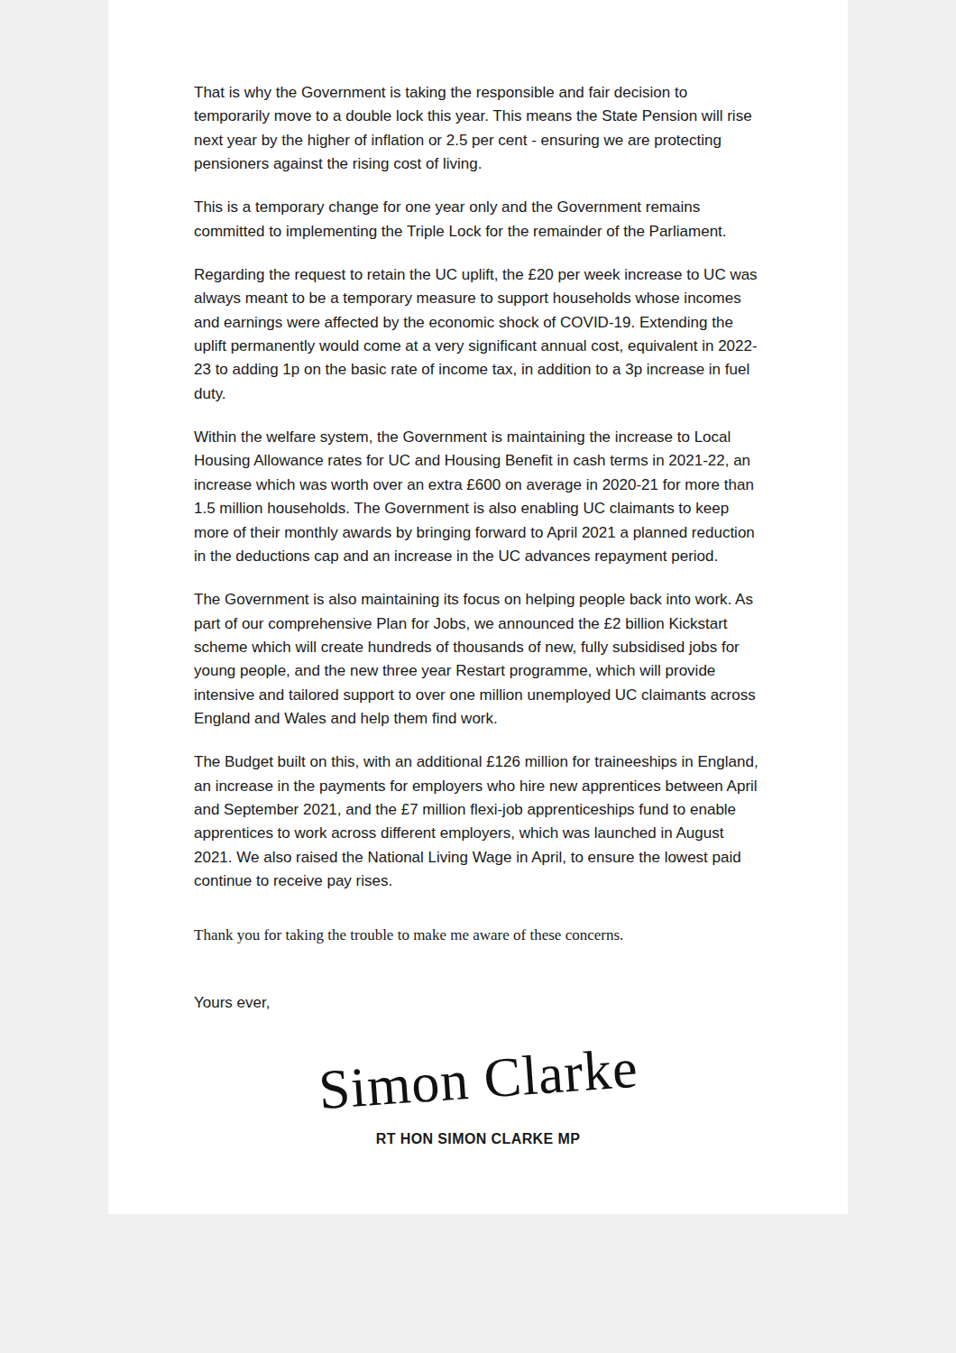That is why the Government is taking the responsible and fair decision to temporarily move to a double lock this year. This means the State Pension will rise next year by the higher of inflation or 2.5 per cent - ensuring we are protecting pensioners against the rising cost of living.
This is a temporary change for one year only and the Government remains committed to implementing the Triple Lock for the remainder of the Parliament.
Regarding the request to retain the UC uplift, the £20 per week increase to UC was always meant to be a temporary measure to support households whose incomes and earnings were affected by the economic shock of COVID-19. Extending the uplift permanently would come at a very significant annual cost, equivalent in 2022-23 to adding 1p on the basic rate of income tax, in addition to a 3p increase in fuel duty.
Within the welfare system, the Government is maintaining the increase to Local Housing Allowance rates for UC and Housing Benefit in cash terms in 2021-22, an increase which was worth over an extra £600 on average in 2020-21 for more than 1.5 million households. The Government is also enabling UC claimants to keep more of their monthly awards by bringing forward to April 2021 a planned reduction in the deductions cap and an increase in the UC advances repayment period.
The Government is also maintaining its focus on helping people back into work. As part of our comprehensive Plan for Jobs, we announced the £2 billion Kickstart scheme which will create hundreds of thousands of new, fully subsidised jobs for young people, and the new three year Restart programme, which will provide intensive and tailored support to over one million unemployed UC claimants across England and Wales and help them find work.
The Budget built on this, with an additional £126 million for traineeships in England, an increase in the payments for employers who hire new apprentices between April and September 2021, and the £7 million flexi-job apprenticeships fund to enable apprentices to work across different employers, which was launched in August 2021. We also raised the National Living Wage in April, to ensure the lowest paid continue to receive pay rises.
Thank you for taking the trouble to make me aware of these concerns.
Yours ever,
Simon Clarke
RT HON SIMON CLARKE MP